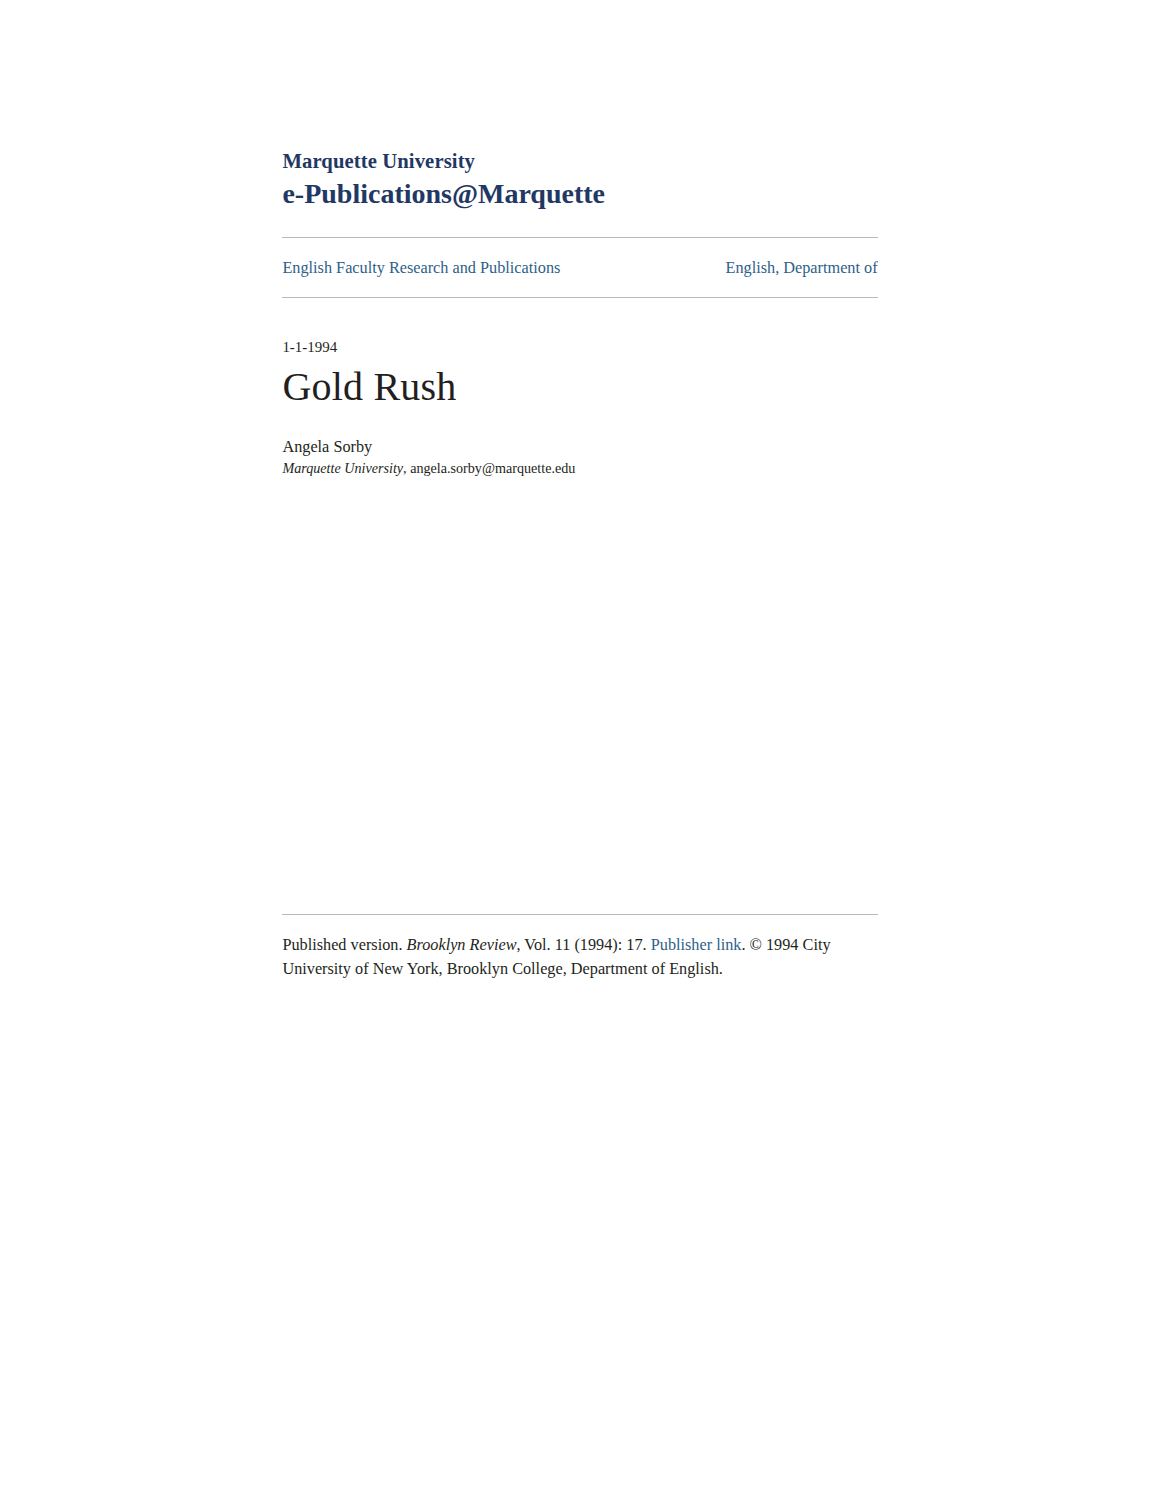Marquette University
e-Publications@Marquette
English Faculty Research and Publications
English, Department of
1-1-1994
Gold Rush
Angela Sorby
Marquette University, angela.sorby@marquette.edu
Published version. Brooklyn Review, Vol. 11 (1994): 17. Publisher link. © 1994 City University of New York, Brooklyn College, Department of English.